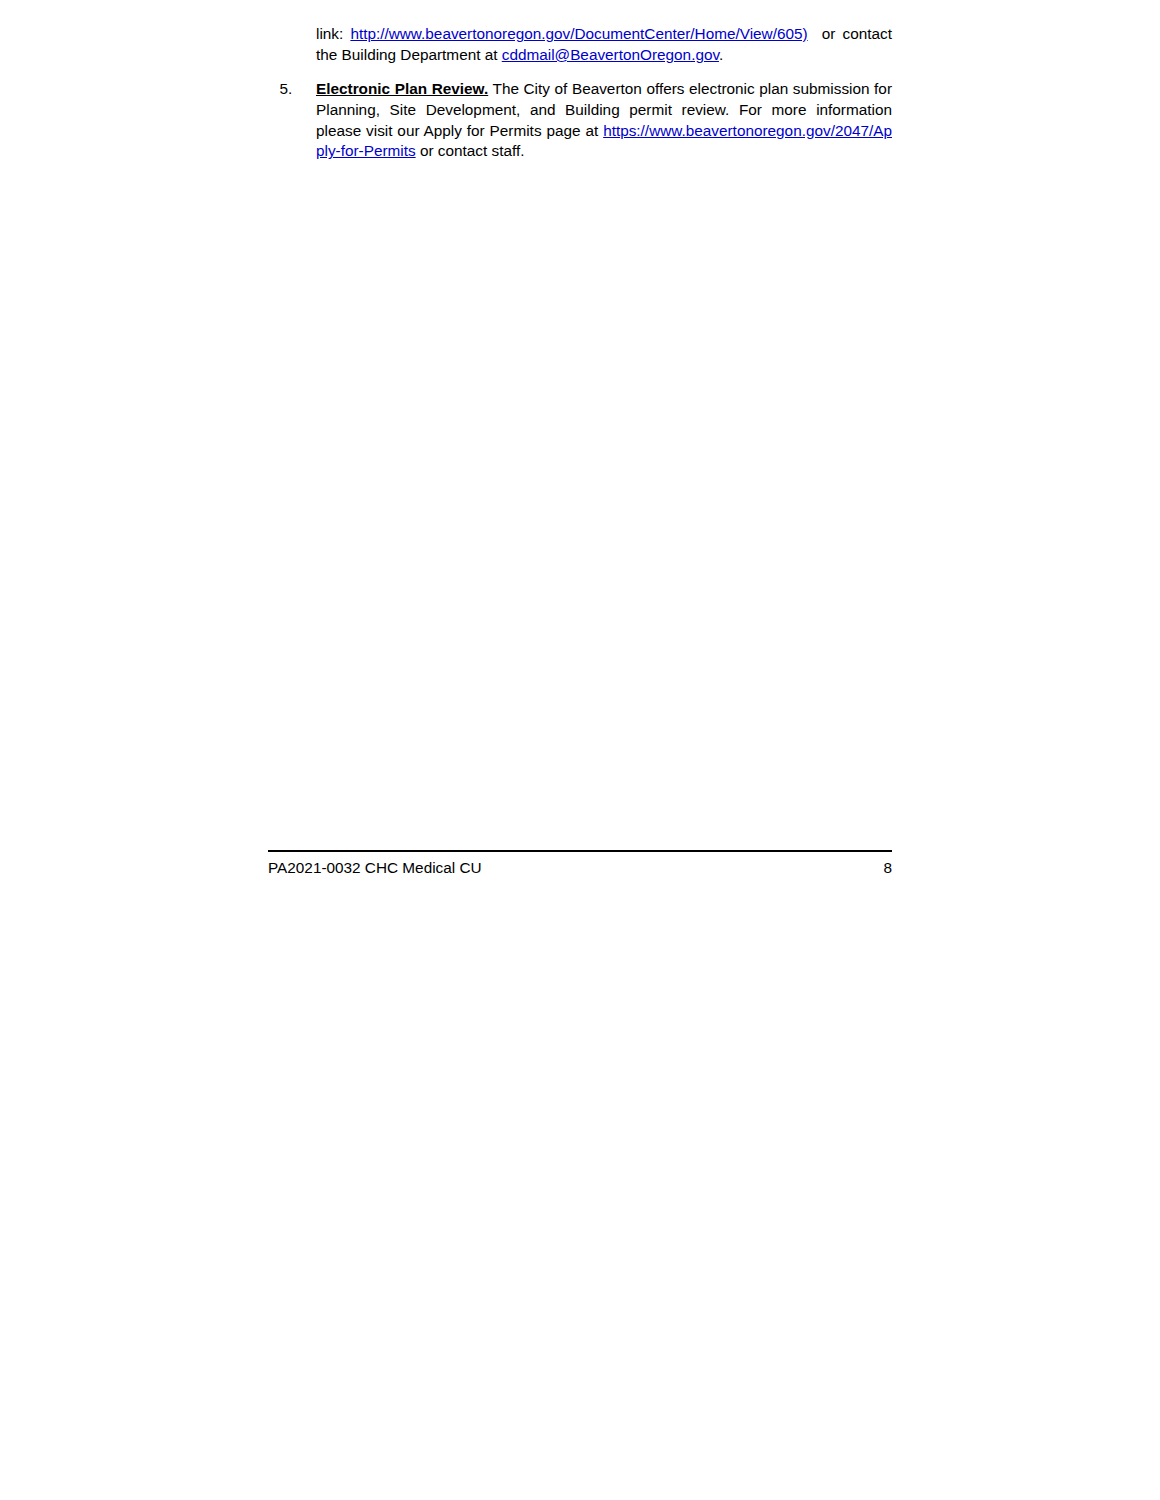link: http://www.beavertonoregon.gov/DocumentCenter/Home/View/605) or contact the Building Department at cddmail@BeavertonOregon.gov.
5. Electronic Plan Review. The City of Beaverton offers electronic plan submission for Planning, Site Development, and Building permit review. For more information please visit our Apply for Permits page at https://www.beavertonoregon.gov/2047/Apply-for-Permits or contact staff.
PA2021-0032 CHC Medical CU 8